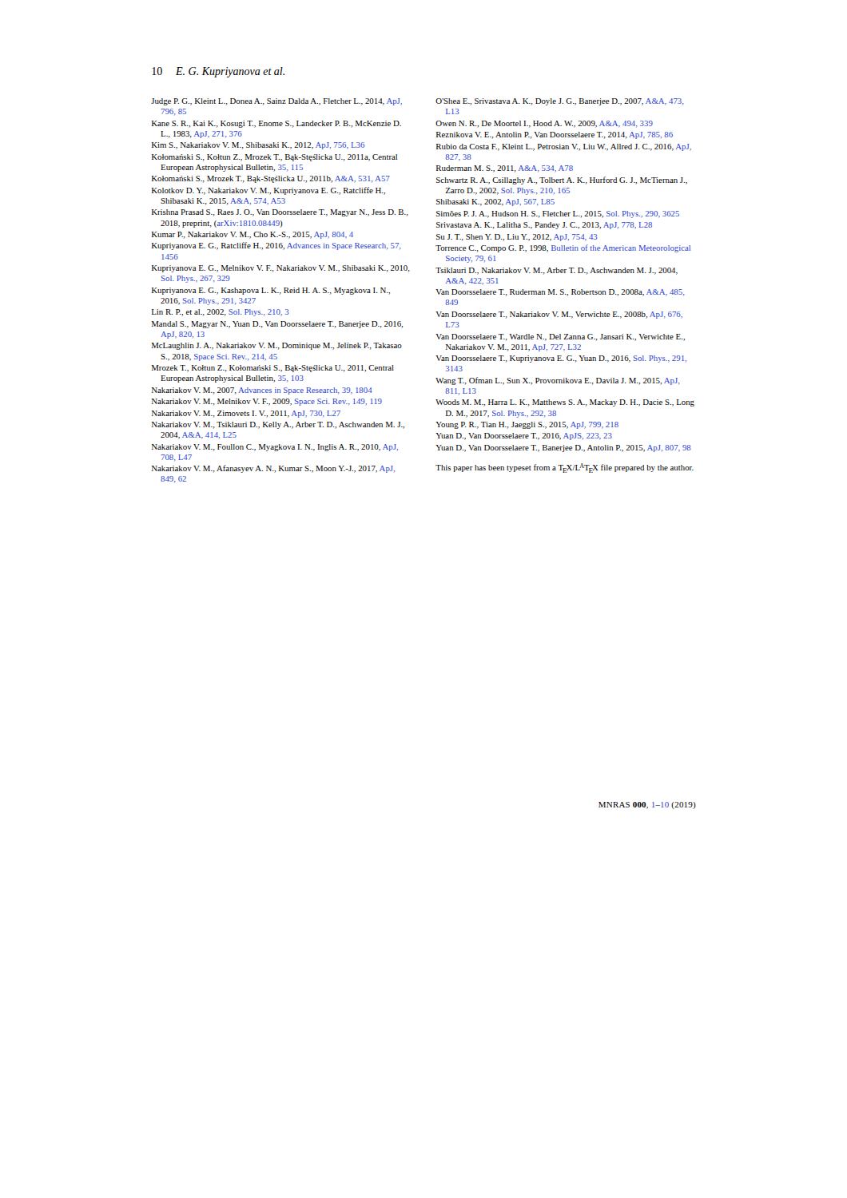10 E. G. Kupriyanova et al.
Judge P. G., Kleint L., Donea A., Sainz Dalda A., Fletcher L., 2014, ApJ, 796, 85
Kane S. R., Kai K., Kosugi T., Enome S., Landecker P. B., McKenzie D. L., 1983, ApJ, 271, 376
Kim S., Nakariakov V. M., Shibasaki K., 2012, ApJ, 756, L36
Kołomański S., Kołtun Z., Mrozek T., Bąk-Stęślicka U., 2011a, Central European Astrophysical Bulletin, 35, 115
Kołomański S., Mrozek T., Bąk-Stęślicka U., 2011b, A&A, 531, A57
Kolotkov D. Y., Nakariakov V. M., Kupriyanova E. G., Ratcliffe H., Shibasaki K., 2015, A&A, 574, A53
Krishna Prasad S., Raes J. O., Van Doorsselaere T., Magyar N., Jess D. B., 2018, preprint, (arXiv:1810.08449)
Kumar P., Nakariakov V. M., Cho K.-S., 2015, ApJ, 804, 4
Kupriyanova E. G., Ratcliffe H., 2016, Advances in Space Research, 57, 1456
Kupriyanova E. G., Melnikov V. F., Nakariakov V. M., Shibasaki K., 2010, Sol. Phys., 267, 329
Kupriyanova E. G., Kashapova L. K., Reid H. A. S., Myagkova I. N., 2016, Sol. Phys., 291, 3427
Lin R. P., et al., 2002, Sol. Phys., 210, 3
Mandal S., Magyar N., Yuan D., Van Doorsselaere T., Banerjee D., 2016, ApJ, 820, 13
McLaughlin J. A., Nakariakov V. M., Dominique M., Jelínek P., Takasao S., 2018, Space Sci. Rev., 214, 45
Mrozek T., Kołtun Z., Kołomański S., Bąk-Stęślicka U., 2011, Central European Astrophysical Bulletin, 35, 103
Nakariakov V. M., 2007, Advances in Space Research, 39, 1804
Nakariakov V. M., Melnikov V. F., 2009, Space Sci. Rev., 149, 119
Nakariakov V. M., Zimovets I. V., 2011, ApJ, 730, L27
Nakariakov V. M., Tsiklauri D., Kelly A., Arber T. D., Aschwanden M. J., 2004, A&A, 414, L25
Nakariakov V. M., Foullon C., Myagkova I. N., Inglis A. R., 2010, ApJ, 708, L47
Nakariakov V. M., Afanasyev A. N., Kumar S., Moon Y.-J., 2017, ApJ, 849, 62
O'Shea E., Srivastava A. K., Doyle J. G., Banerjee D., 2007, A&A, 473, L13
Owen N. R., De Moortel I., Hood A. W., 2009, A&A, 494, 339
Reznikova V. E., Antolin P., Van Doorsselaere T., 2014, ApJ, 785, 86
Rubio da Costa F., Kleint L., Petrosian V., Liu W., Allred J. C., 2016, ApJ, 827, 38
Ruderman M. S., 2011, A&A, 534, A78
Schwartz R. A., Csillaghy A., Tolbert A. K., Hurford G. J., McTiernan J., Zarro D., 2002, Sol. Phys., 210, 165
Shibasaki K., 2002, ApJ, 567, L85
Simões P. J. A., Hudson H. S., Fletcher L., 2015, Sol. Phys., 290, 3625
Srivastava A. K., Lalitha S., Pandey J. C., 2013, ApJ, 778, L28
Su J. T., Shen Y. D., Liu Y., 2012, ApJ, 754, 43
Torrence C., Compo G. P., 1998, Bulletin of the American Meteorological Society, 79, 61
Tsiklauri D., Nakariakov V. M., Arber T. D., Aschwanden M. J., 2004, A&A, 422, 351
Van Doorsselaere T., Ruderman M. S., Robertson D., 2008a, A&A, 485, 849
Van Doorsselaere T., Nakariakov V. M., Verwichte E., 2008b, ApJ, 676, L73
Van Doorsselaere T., Wardle N., Del Zanna G., Jansari K., Verwichte E., Nakariakov V. M., 2011, ApJ, 727, L32
Van Doorsselaere T., Kupriyanova E. G., Yuan D., 2016, Sol. Phys., 291, 3143
Wang T., Ofman L., Sun X., Provornikova E., Davila J. M., 2015, ApJ, 811, L13
Woods M. M., Harra L. K., Matthews S. A., Mackay D. H., Dacie S., Long D. M., 2017, Sol. Phys., 292, 38
Young P. R., Tian H., Jaeggli S., 2015, ApJ, 799, 218
Yuan D., Van Doorsselaere T., 2016, ApJS, 223, 23
Yuan D., Van Doorsselaere T., Banerjee D., Antolin P., 2015, ApJ, 807, 98
This paper has been typeset from a TEX/LATEX file prepared by the author.
MNRAS 000, 1–10 (2019)